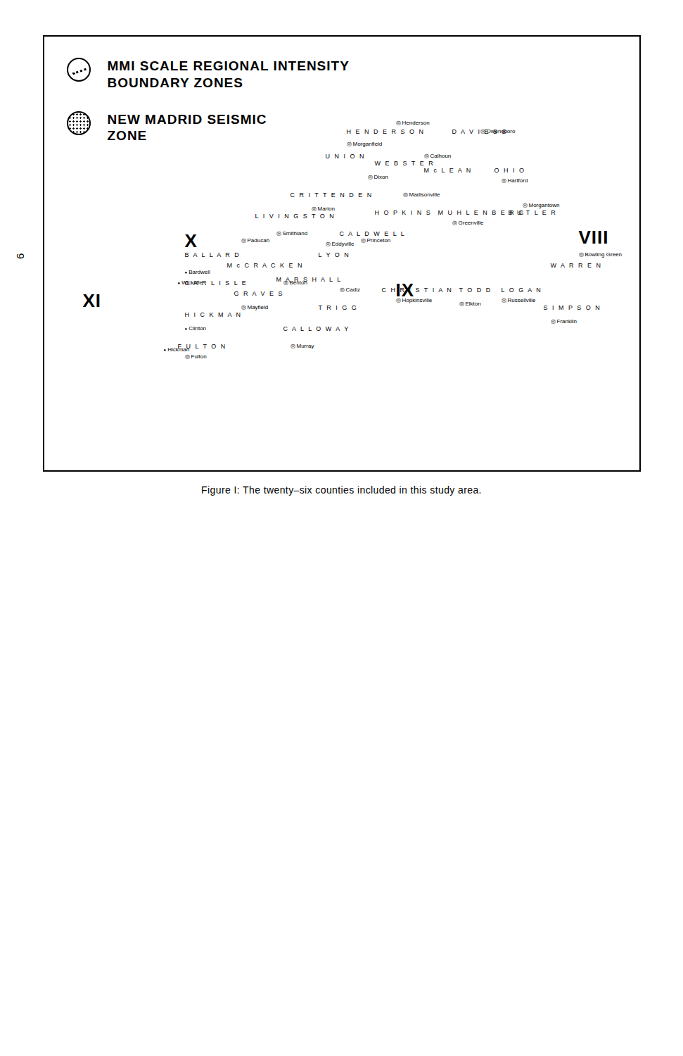6
MMI SCALE REGIONAL INTENSITY
BOUNDARY ZONES
NEW MADRID SEISMIC
ZONE
XI
X
IX
VIII
H E N D E R S O N
D A V I E S S
U N I O N
W E B S T E R
M c L E A N
O H I O
C R I T T E N D E N
L I V I N G S T O N
H O P K I N S
M U H L E N B E R G
B U T L E R
C A L D W E L L
L Y O N
B A L L A R D
M c C R A C K E N
M A R S H A L L
C A R L I S L E
G R A V E S
T R I G G
C H R I S T I A N
T O D D
L O G A N
W A R R E N
S I M P S O N
H I C K M A N
C A L L O W A Y
F U L T O N
Henderson
Owensboro
Morganfield
Calhoun
Dixon
Hartford
Madisonville
Marion
Greenville
Morgantown
Smithland
Eddyville
Princeton
Bowling Green
Paducah
Benton
Cadiz
Hopkinsville
Elkton
Russellville
Franklin
Bardwell
Wickliffe
Clinton
Mayfield
Murray
Hickman
Fulton
Figure I: The twenty–six counties included in this study area.